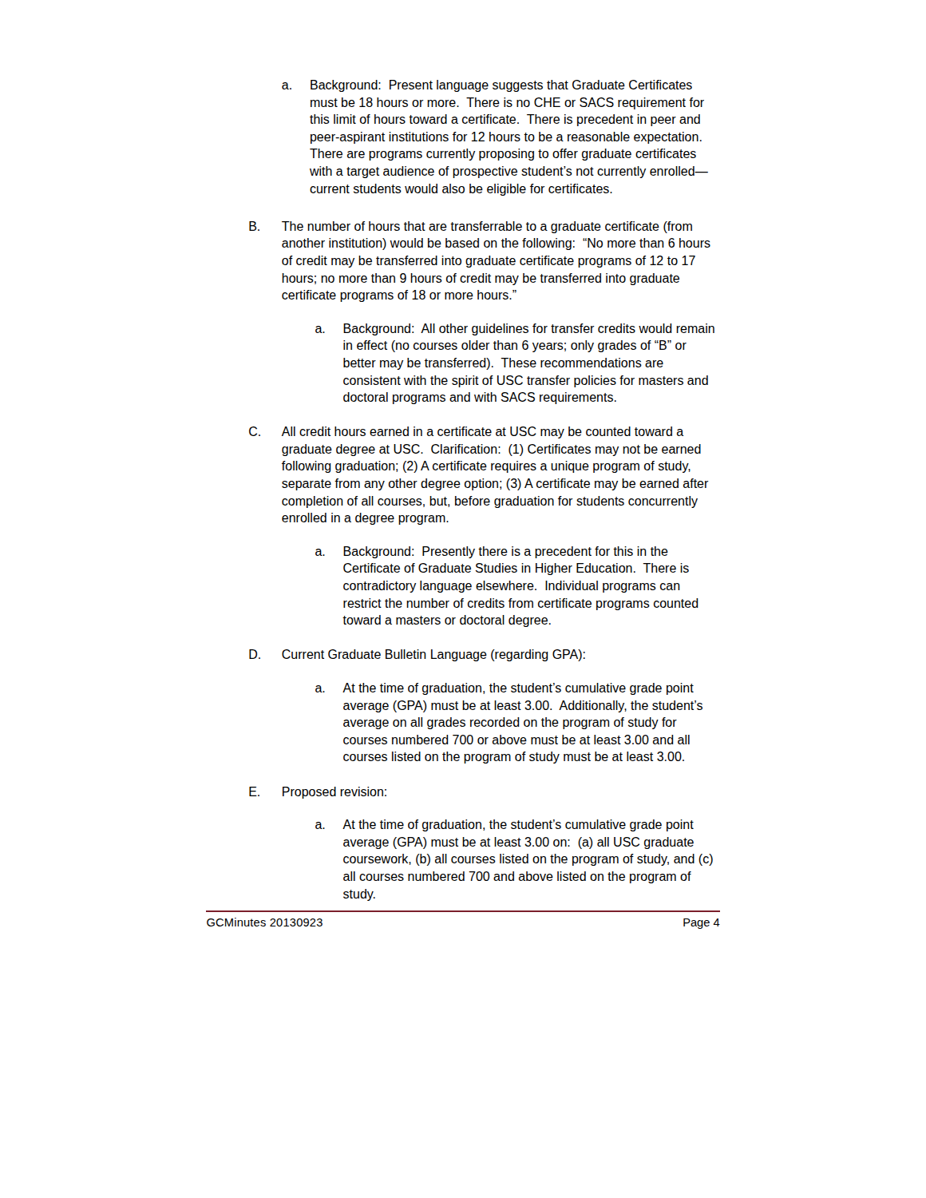a.
Background: Present language suggests that Graduate Certificates must be 18 hours or more. There is no CHE or SACS requirement for this limit of hours toward a certificate. There is precedent in peer and peer-aspirant institutions for 12 hours to be a reasonable expectation. There are programs currently proposing to offer graduate certificates with a target audience of prospective student’s not currently enrolled—current students would also be eligible for certificates.
B.
The number of hours that are transferrable to a graduate certificate (from another institution) would be based on the following: “No more than 6 hours of credit may be transferred into graduate certificate programs of 12 to 17 hours; no more than 9 hours of credit may be transferred into graduate certificate programs of 18 or more hours.”
a.
Background: All other guidelines for transfer credits would remain in effect (no courses older than 6 years; only grades of “B” or better may be transferred). These recommendations are consistent with the spirit of USC transfer policies for masters and doctoral programs and with SACS requirements.
C.
All credit hours earned in a certificate at USC may be counted toward a graduate degree at USC. Clarification: (1) Certificates may not be earned following graduation; (2) A certificate requires a unique program of study, separate from any other degree option; (3) A certificate may be earned after completion of all courses, but, before graduation for students concurrently enrolled in a degree program.
a.
Background: Presently there is a precedent for this in the Certificate of Graduate Studies in Higher Education. There is contradictory language elsewhere. Individual programs can restrict the number of credits from certificate programs counted toward a masters or doctoral degree.
D.
Current Graduate Bulletin Language (regarding GPA):
a.
At the time of graduation, the student’s cumulative grade point average (GPA) must be at least 3.00. Additionally, the student’s average on all grades recorded on the program of study for courses numbered 700 or above must be at least 3.00 and all courses listed on the program of study must be at least 3.00.
E.
Proposed revision:
a.
At the time of graduation, the student’s cumulative grade point average (GPA) must be at least 3.00 on: (a) all USC graduate coursework, (b) all courses listed on the program of study, and (c) all courses numbered 700 and above listed on the program of study.
GCMinutes 20130923 Page 4